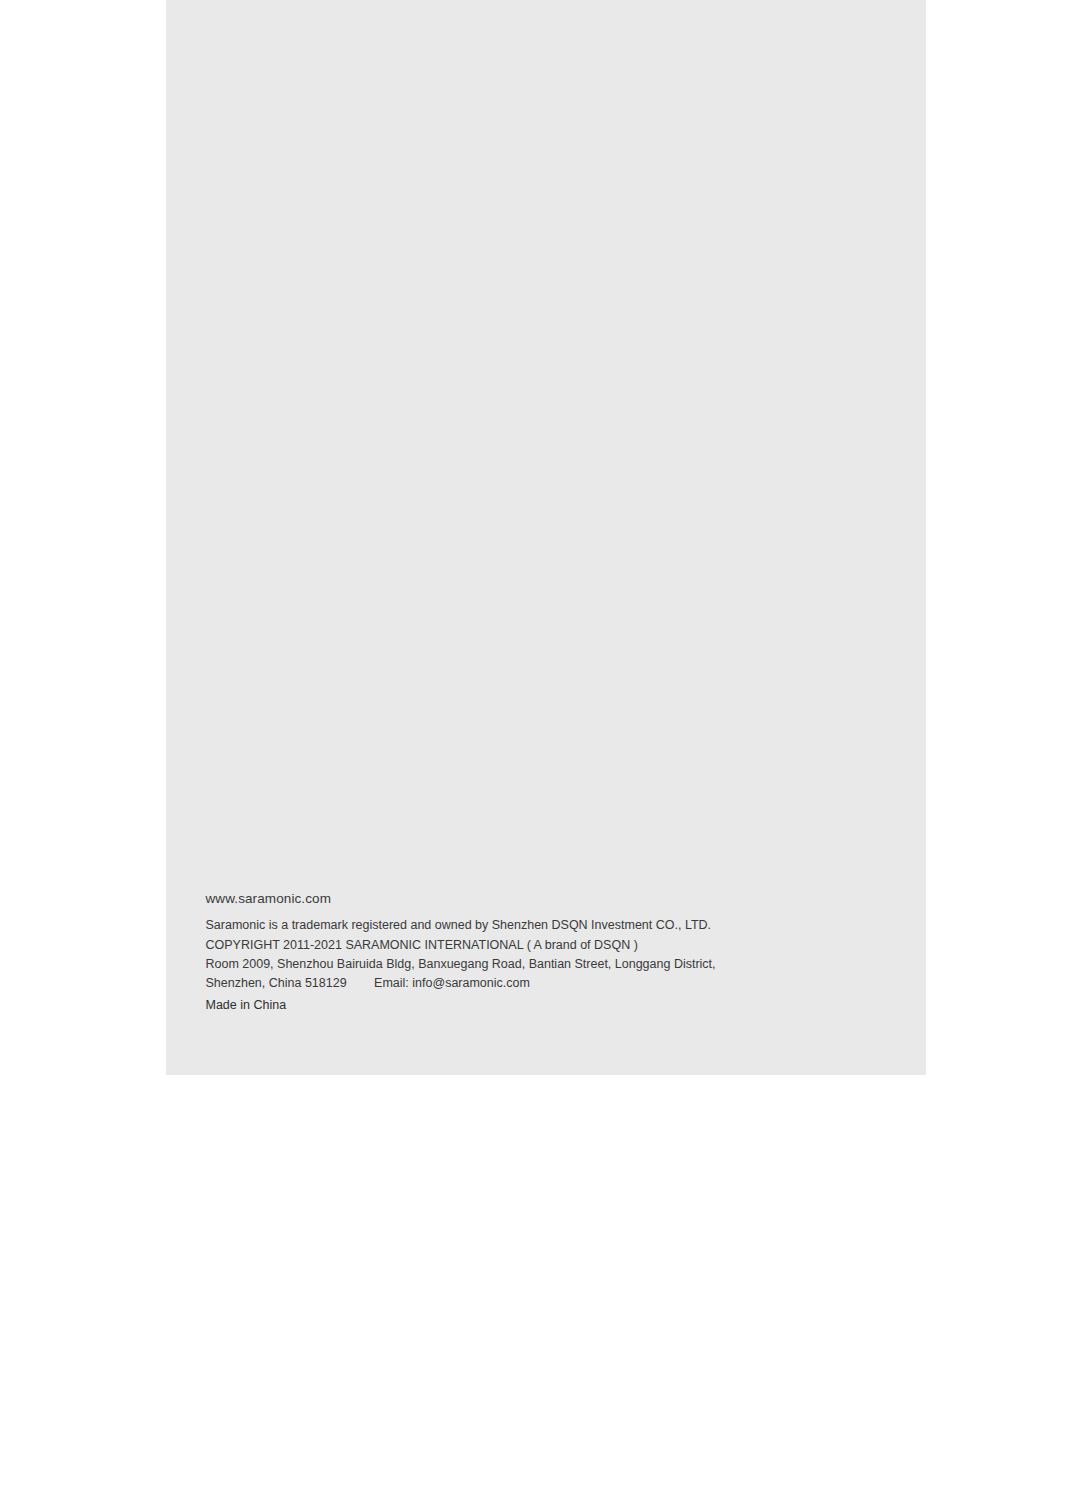www.saramonic.com
Saramonic is a trademark registered and owned by Shenzhen DSQN Investment CO., LTD.
COPYRIGHT 2011-2021 SARAMONIC INTERNATIONAL ( A brand of DSQN )
Room 2009, Shenzhou Bairuida Bldg, Banxuegang Road, Bantian Street, Longgang District,
Shenzhen, China 518129 Email: info@saramonic.com
Made in China